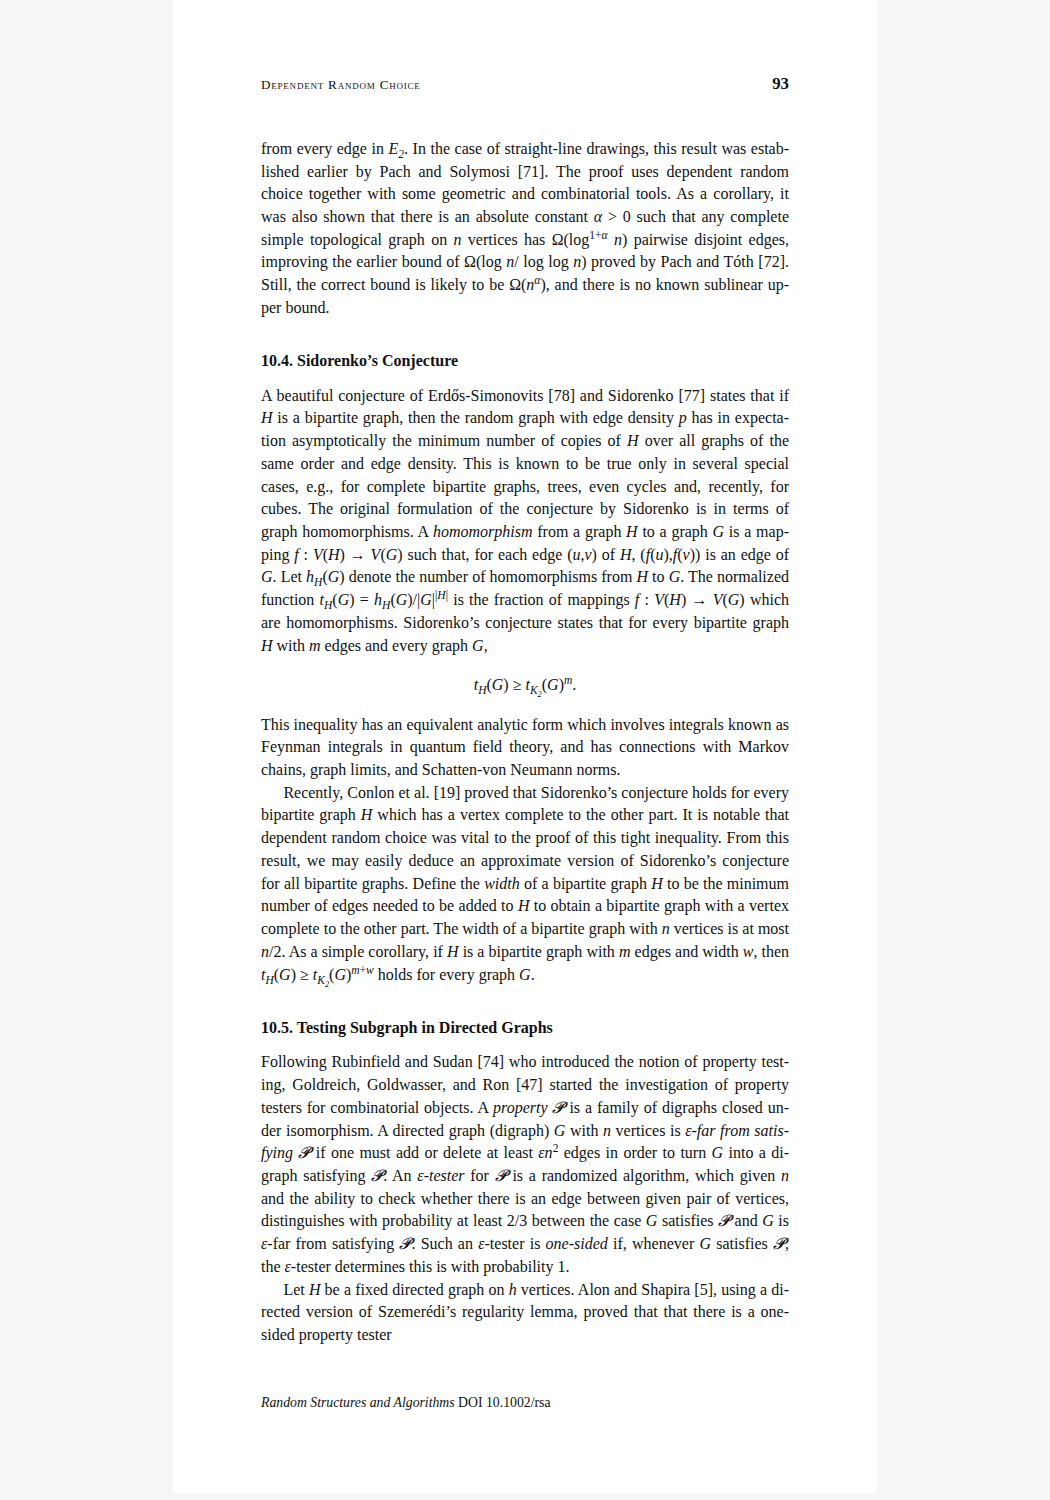Dependent Random Choice 93
from every edge in E2. In the case of straight-line drawings, this result was established earlier by Pach and Solymosi [71]. The proof uses dependent random choice together with some geometric and combinatorial tools. As a corollary, it was also shown that there is an absolute constant α > 0 such that any complete simple topological graph on n vertices has Ω(log1+α n) pairwise disjoint edges, improving the earlier bound of Ω(log n/ log log n) proved by Pach and Tóth [72]. Still, the correct bound is likely to be Ω(nα), and there is no known sublinear upper bound.
10.4. Sidorenko’s Conjecture
A beautiful conjecture of Erdős-Simonovits [78] and Sidorenko [77] states that if H is a bipartite graph, then the random graph with edge density p has in expectation asymptotically the minimum number of copies of H over all graphs of the same order and edge density. This is known to be true only in several special cases, e.g., for complete bipartite graphs, trees, even cycles and, recently, for cubes. The original formulation of the conjecture by Sidorenko is in terms of graph homomorphisms. A homomorphism from a graph H to a graph G is a mapping f : V(H) → V(G) such that, for each edge (u,v) of H, (f(u),f(v)) is an edge of G. Let hH(G) denote the number of homomorphisms from H to G. The normalized function tH(G) = hH(G)/|G||H| is the fraction of mappings f : V(H) → V(G) which are homomorphisms. Sidorenko’s conjecture states that for every bipartite graph H with m edges and every graph G,
tH(G) ≥ tK2(G)m.
This inequality has an equivalent analytic form which involves integrals known as Feynman integrals in quantum field theory, and has connections with Markov chains, graph limits, and Schatten-von Neumann norms.
Recently, Conlon et al. [19] proved that Sidorenko’s conjecture holds for every bipartite graph H which has a vertex complete to the other part. It is notable that dependent random choice was vital to the proof of this tight inequality. From this result, we may easily deduce an approximate version of Sidorenko’s conjecture for all bipartite graphs. Define the width of a bipartite graph H to be the minimum number of edges needed to be added to H to obtain a bipartite graph with a vertex complete to the other part. The width of a bipartite graph with n vertices is at most n/2. As a simple corollary, if H is a bipartite graph with m edges and width w, then tH(G) ≥ tK2(G)m+w holds for every graph G.
10.5. Testing Subgraph in Directed Graphs
Following Rubinfield and Sudan [74] who introduced the notion of property testing, Goldreich, Goldwasser, and Ron [47] started the investigation of property testers for combinatorial objects. A property 𝓟 is a family of digraphs closed under isomorphism. A directed graph (digraph) G with n vertices is ε-far from satisfying 𝓟 if one must add or delete at least εn2 edges in order to turn G into a digraph satisfying 𝓟. An ε-tester for 𝓟 is a randomized algorithm, which given n and the ability to check whether there is an edge between given pair of vertices, distinguishes with probability at least 2/3 between the case G satisfies 𝓟 and G is ε-far from satisfying 𝓟. Such an ε-tester is one-sided if, whenever G satisfies 𝓟, the ε-tester determines this is with probability 1.
Let H be a fixed directed graph on h vertices. Alon and Shapira [5], using a directed version of Szemerédi’s regularity lemma, proved that that there is a one-sided property tester
Random Structures and Algorithms DOI 10.1002/rsa